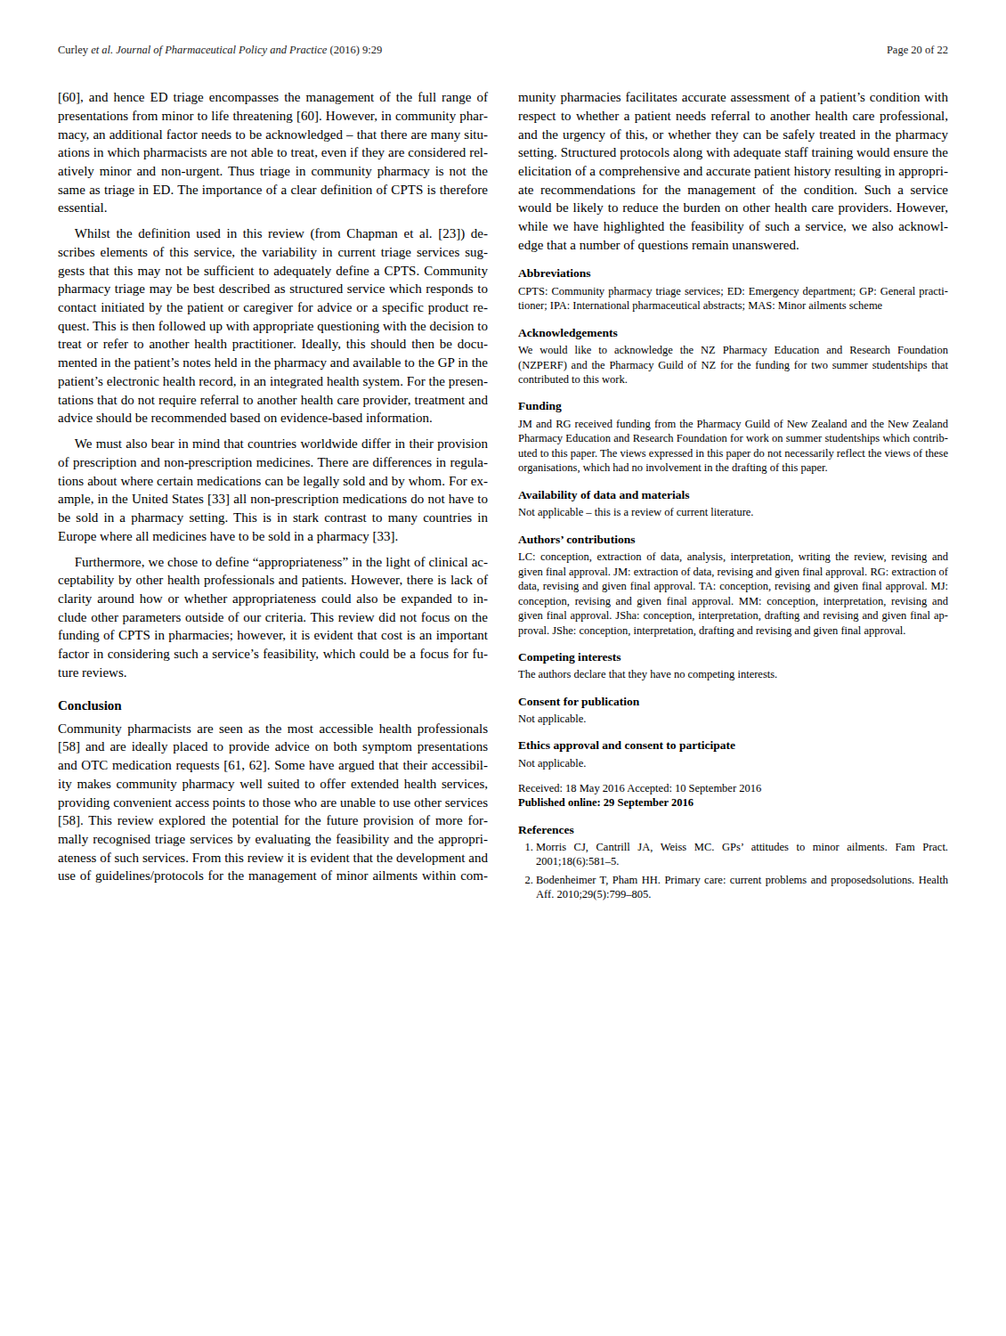Curley et al. Journal of Pharmaceutical Policy and Practice (2016) 9:29 Page 20 of 22
[60], and hence ED triage encompasses the management of the full range of presentations from minor to life threatening [60]. However, in community pharmacy, an additional factor needs to be acknowledged – that there are many situations in which pharmacists are not able to treat, even if they are considered relatively minor and non-urgent. Thus triage in community pharmacy is not the same as triage in ED. The importance of a clear definition of CPTS is therefore essential.
Whilst the definition used in this review (from Chapman et al. [23]) describes elements of this service, the variability in current triage services suggests that this may not be sufficient to adequately define a CPTS. Community pharmacy triage may be best described as structured service which responds to contact initiated by the patient or caregiver for advice or a specific product request. This is then followed up with appropriate questioning with the decision to treat or refer to another health practitioner. Ideally, this should then be documented in the patient’s notes held in the pharmacy and available to the GP in the patient’s electronic health record, in an integrated health system. For the presentations that do not require referral to another health care provider, treatment and advice should be recommended based on evidence-based information.
We must also bear in mind that countries worldwide differ in their provision of prescription and non-prescription medicines. There are differences in regulations about where certain medications can be legally sold and by whom. For example, in the United States [33] all non-prescription medications do not have to be sold in a pharmacy setting. This is in stark contrast to many countries in Europe where all medicines have to be sold in a pharmacy [33].
Furthermore, we chose to define “appropriateness” in the light of clinical acceptability by other health professionals and patients. However, there is lack of clarity around how or whether appropriateness could also be expanded to include other parameters outside of our criteria. This review did not focus on the funding of CPTS in pharmacies; however, it is evident that cost is an important factor in considering such a service’s feasibility, which could be a focus for future reviews.
Conclusion
Community pharmacists are seen as the most accessible health professionals [58] and are ideally placed to provide advice on both symptom presentations and OTC medication requests [61, 62]. Some have argued that their accessibility makes community pharmacy well suited to offer extended health services, providing convenient access points to those who are unable to use other services [58]. This review explored the potential for the future provision of more formally recognised triage services by evaluating the feasibility and the appropriateness of such services. From this review it is evident that the development and use of guidelines/protocols for the management of minor ailments within community pharmacies facilitates accurate assessment of a patient’s condition with respect to whether a patient needs referral to another health care professional, and the urgency of this, or whether they can be safely treated in the pharmacy setting. Structured protocols along with adequate staff training would ensure the elicitation of a comprehensive and accurate patient history resulting in appropriate recommendations for the management of the condition. Such a service would be likely to reduce the burden on other health care providers. However, while we have highlighted the feasibility of such a service, we also acknowledge that a number of questions remain unanswered.
Abbreviations
CPTS: Community pharmacy triage services; ED: Emergency department; GP: General practitioner; IPA: International pharmaceutical abstracts; MAS: Minor ailments scheme
Acknowledgements
We would like to acknowledge the NZ Pharmacy Education and Research Foundation (NZPERF) and the Pharmacy Guild of NZ for the funding for two summer studentships that contributed to this work.
Funding
JM and RG received funding from the Pharmacy Guild of New Zealand and the New Zealand Pharmacy Education and Research Foundation for work on summer studentships which contributed to this paper. The views expressed in this paper do not necessarily reflect the views of these organisations, which had no involvement in the drafting of this paper.
Availability of data and materials
Not applicable – this is a review of current literature.
Authors’ contributions
LC: conception, extraction of data, analysis, interpretation, writing the review, revising and given final approval. JM: extraction of data, revising and given final approval. RG: extraction of data, revising and given final approval. TA: conception, revising and given final approval. MJ: conception, revising and given final approval. MM: conception, interpretation, revising and given final approval. JSha: conception, interpretation, drafting and revising and given final approval. JShe: conception, interpretation, drafting and revising and given final approval.
Competing interests
The authors declare that they have no competing interests.
Consent for publication
Not applicable.
Ethics approval and consent to participate
Not applicable.
Received: 18 May 2016 Accepted: 10 September 2016
Published online: 29 September 2016
References
Morris CJ, Cantrill JA, Weiss MC. GPs’ attitudes to minor ailments. Fam Pract. 2001;18(6):581–5.
Bodenheimer T, Pham HH. Primary care: current problems and proposedsolutions. Health Aff. 2010;29(5):799–805.